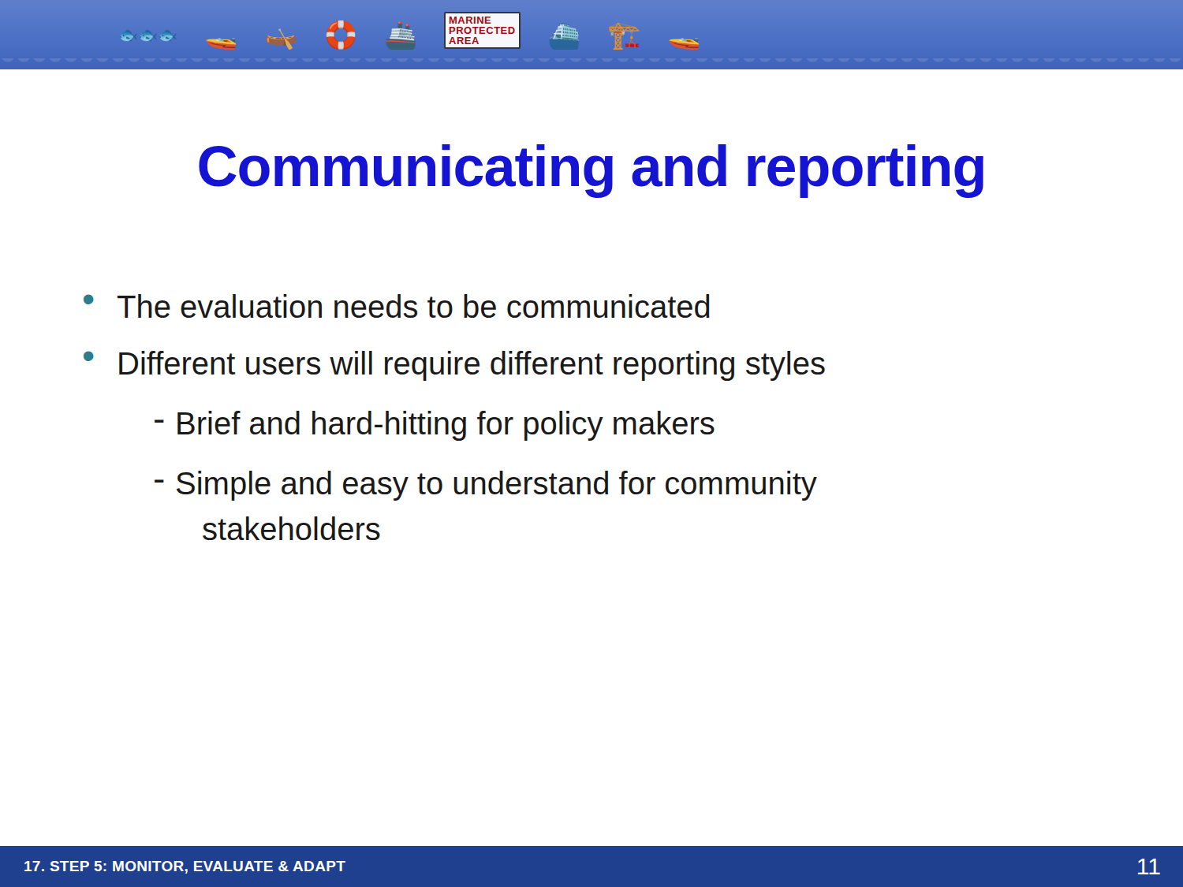🐟🐟🐟 🚤 🛶 🛟 🚢 MARINE
PROTECTED
AREA ⛴️ 🏗️ 🚤
Communicating and reporting
The evaluation needs to be communicated
Different users will require different reporting styles
Brief and hard-hitting for policy makers
Simple and easy to understand for communitystakeholders
17. STEP 5: MONITOR, EVALUATE & ADAPT 11